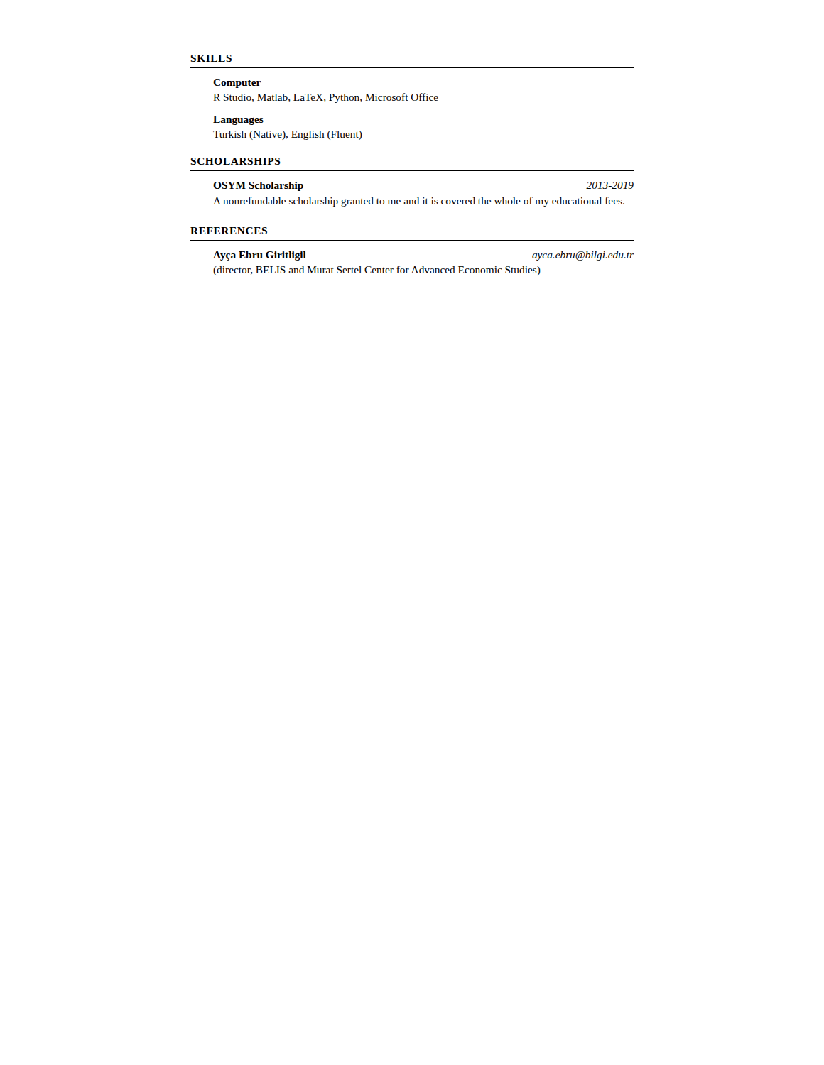SKILLS
Computer
R Studio, Matlab, LaTeX, Python, Microsoft Office
Languages
Turkish (Native), English (Fluent)
SCHOLARSHIPS
OSYM Scholarship 2013-2019
A nonrefundable scholarship granted to me and it is covered the whole of my educational fees.
REFERENCES
Ayça Ebru Giritligil ayca.ebru@bilgi.edu.tr
(director, BELIS and Murat Sertel Center for Advanced Economic Studies)